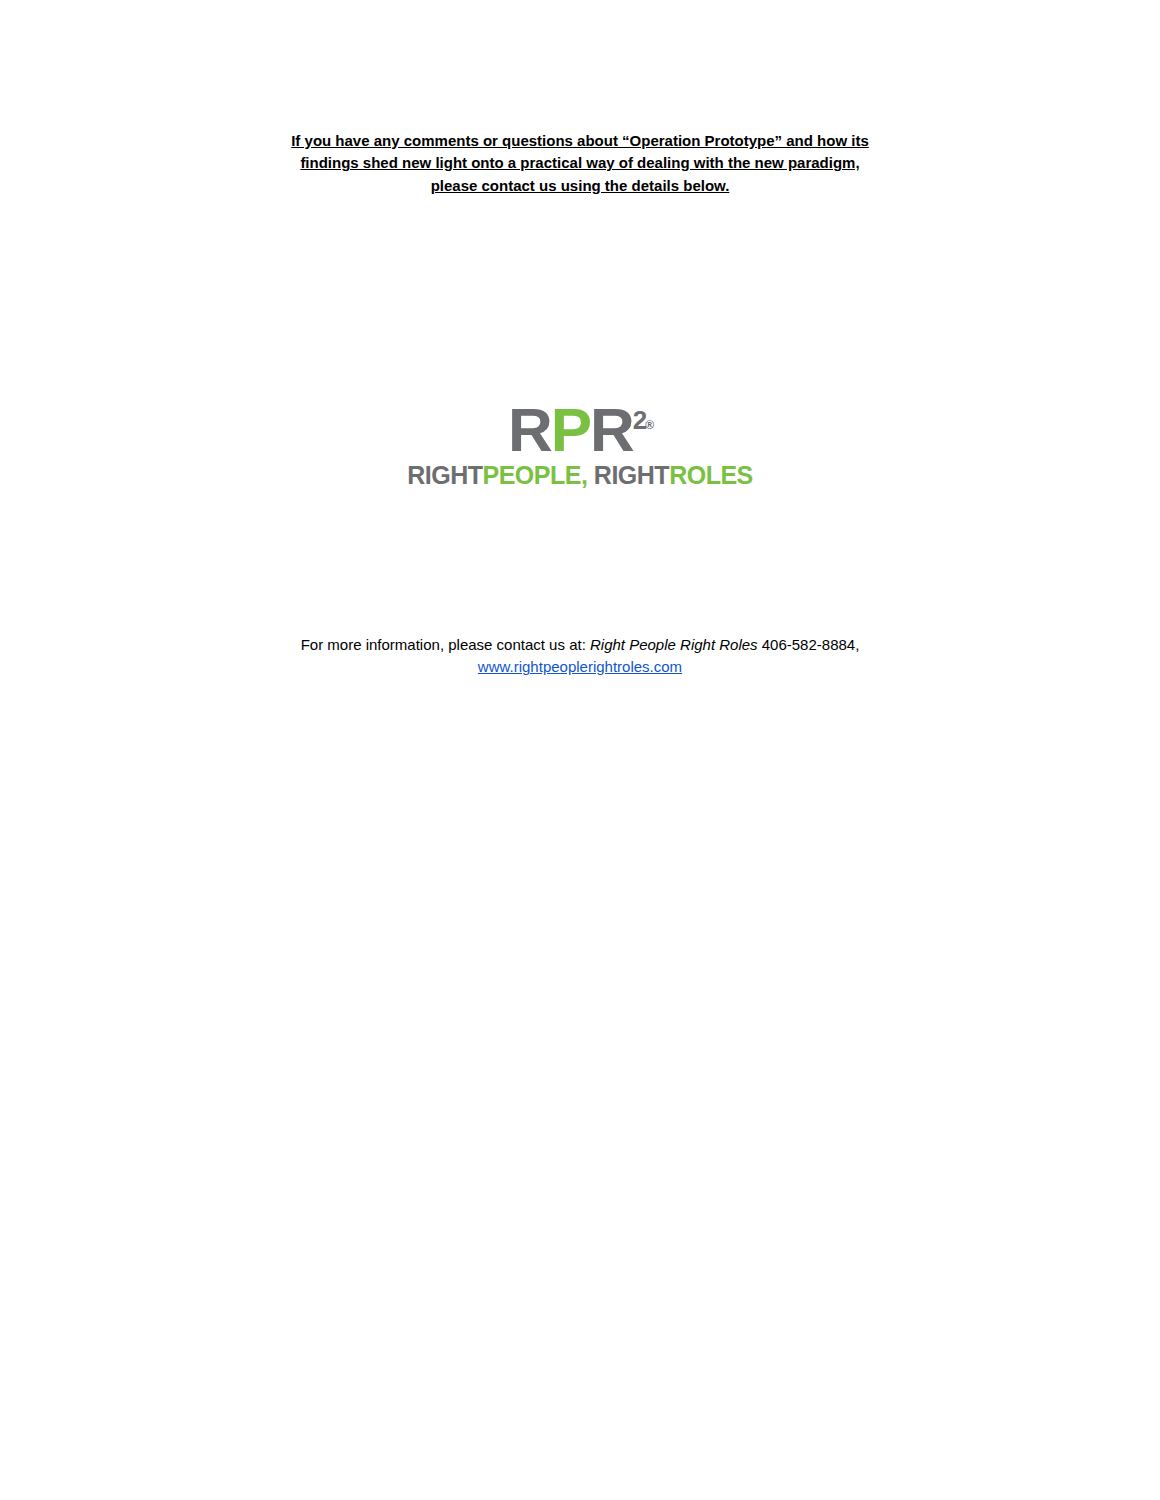If you have any comments or questions about “Operation Prototype” and how its findings shed new light onto a practical way of dealing with the new paradigm, please contact us using the details below.
RPR2®
RIGHT PEOPLE, RIGHT ROLES
For more information, please contact us at: Right People Right Roles 406-582-8884,
www.rightpeoplerightroles.com